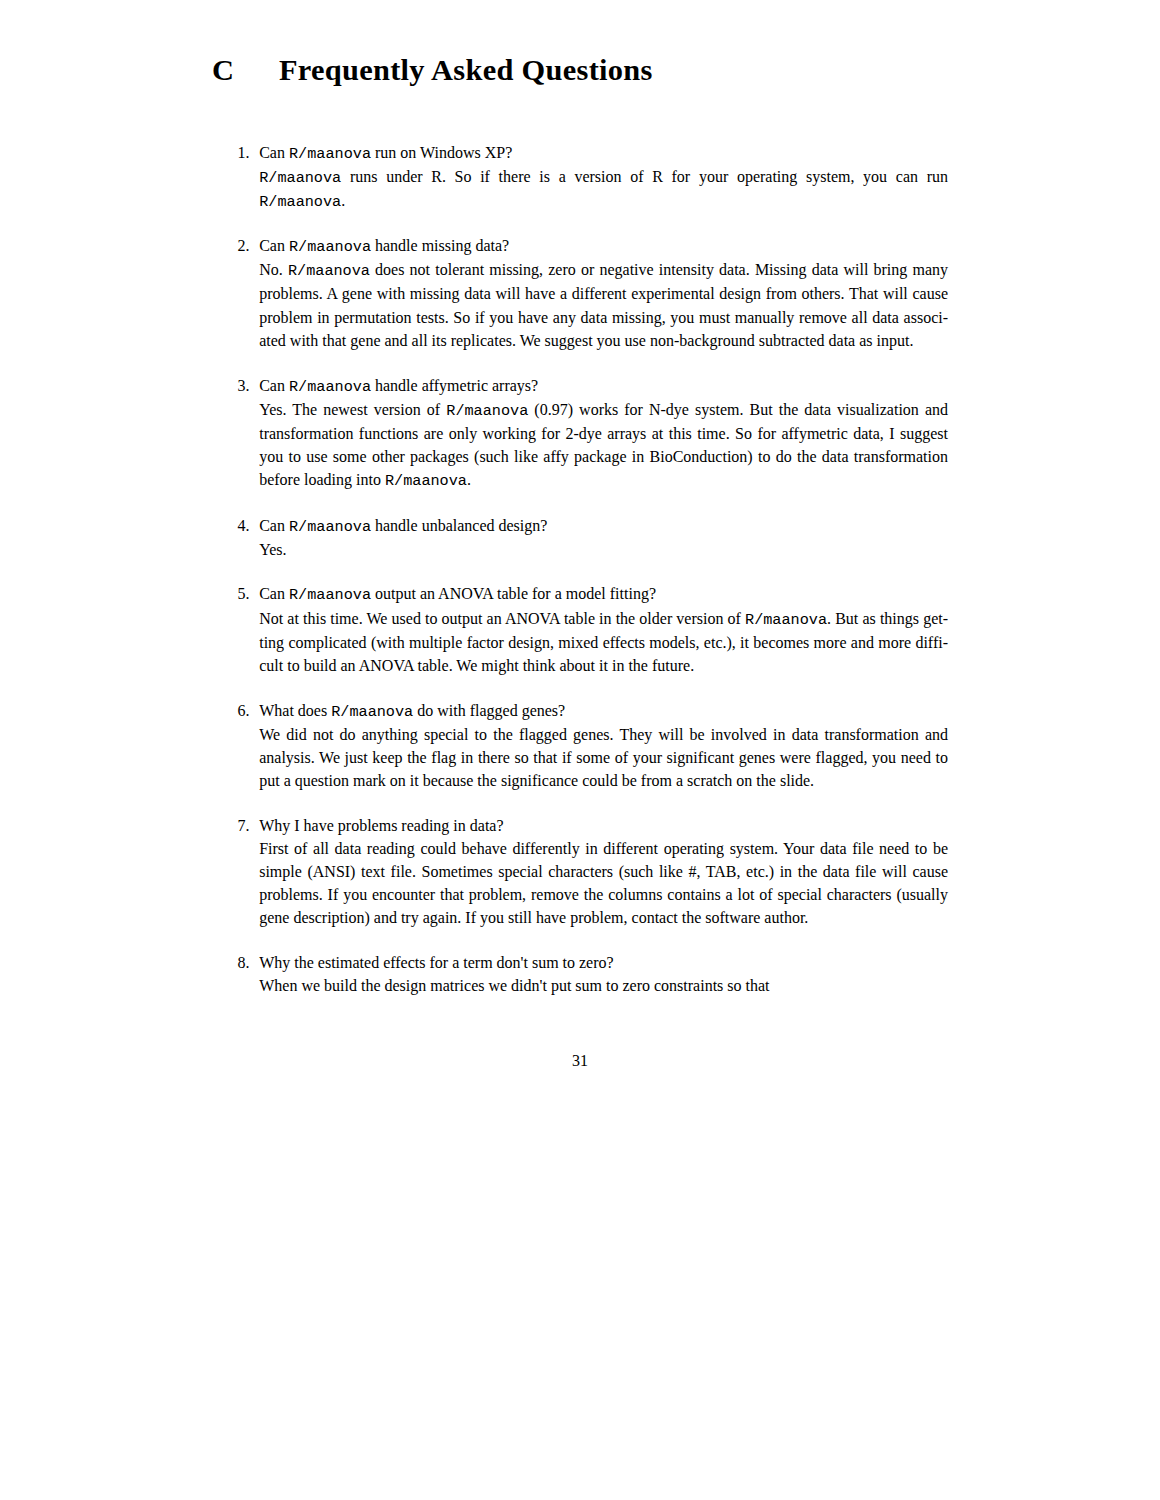CFrequently Asked Questions
Can R/maanova run on Windows XP?
R/maanova runs under R. So if there is a version of R for your operating system, you can run R/maanova.
Can R/maanova handle missing data?
No. R/maanova does not tolerant missing, zero or negative intensity data. Missing data will bring many problems. A gene with missing data will have a different experimental design from others. That will cause problem in permutation tests. So if you have any data missing, you must manually remove all data associated with that gene and all its replicates. We suggest you use non-background subtracted data as input.
Can R/maanova handle affymetric arrays?
Yes. The newest version of R/maanova (0.97) works for N-dye system. But the data visualization and transformation functions are only working for 2-dye arrays at this time. So for affymetric data, I suggest you to use some other packages (such like affy package in BioConduction) to do the data transformation before loading into R/maanova.
Can R/maanova handle unbalanced design?
Yes.
Can R/maanova output an ANOVA table for a model fitting?
Not at this time. We used to output an ANOVA table in the older version of R/maanova. But as things getting complicated (with multiple factor design, mixed effects models, etc.), it becomes more and more difficult to build an ANOVA table. We might think about it in the future.
What does R/maanova do with flagged genes?
We did not do anything special to the flagged genes. They will be involved in data transformation and analysis. We just keep the flag in there so that if some of your significant genes were flagged, you need to put a question mark on it because the significance could be from a scratch on the slide.
Why I have problems reading in data?
First of all data reading could behave differently in different operating system. Your data file need to be simple (ANSI) text file. Sometimes special characters (such like #, TAB, etc.) in the data file will cause problems. If you encounter that problem, remove the columns contains a lot of special characters (usually gene description) and try again. If you still have problem, contact the software author.
Why the estimated effects for a term don't sum to zero?
When we build the design matrices we didn't put sum to zero constraints so that
31